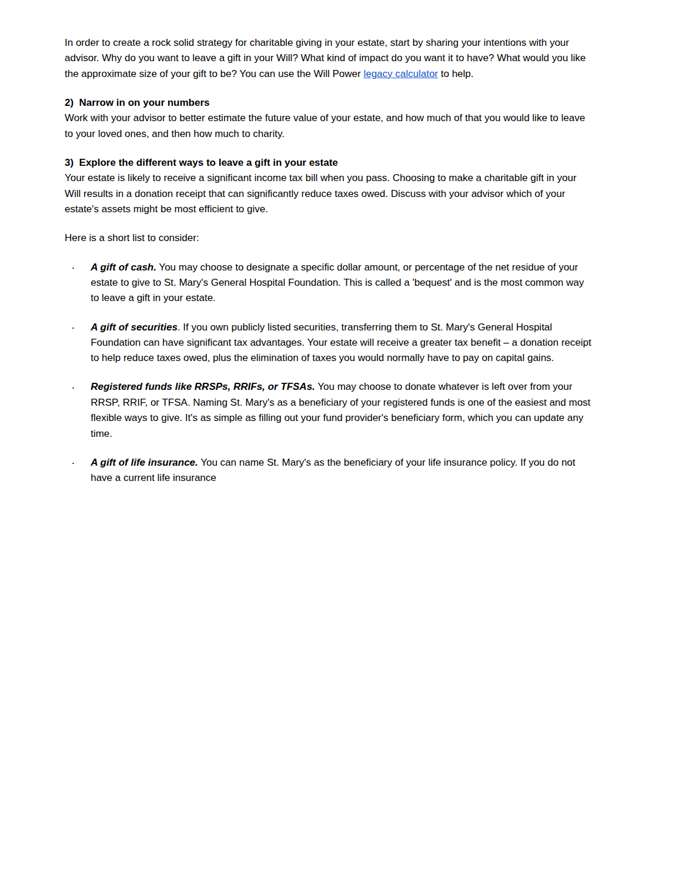In order to create a rock solid strategy for charitable giving in your estate, start by sharing your intentions with your advisor. Why do you want to leave a gift in your Will? What kind of impact do you want it to have? What would you like the approximate size of your gift to be? You can use the Will Power legacy calculator to help.
2) Narrow in on your numbers
Work with your advisor to better estimate the future value of your estate, and how much of that you would like to leave to your loved ones, and then how much to charity.
3) Explore the different ways to leave a gift in your estate
Your estate is likely to receive a significant income tax bill when you pass. Choosing to make a charitable gift in your Will results in a donation receipt that can significantly reduce taxes owed. Discuss with your advisor which of your estate's assets might be most efficient to give.
Here is a short list to consider:
A gift of cash. You may choose to designate a specific dollar amount, or percentage of the net residue of your estate to give to St. Mary's General Hospital Foundation. This is called a 'bequest' and is the most common way to leave a gift in your estate.
A gift of securities. If you own publicly listed securities, transferring them to St. Mary's General Hospital Foundation can have significant tax advantages. Your estate will receive a greater tax benefit – a donation receipt to help reduce taxes owed, plus the elimination of taxes you would normally have to pay on capital gains.
Registered funds like RRSPs, RRIFs, or TFSAs. You may choose to donate whatever is left over from your RRSP, RRIF, or TFSA. Naming St. Mary's as a beneficiary of your registered funds is one of the easiest and most flexible ways to give. It's as simple as filling out your fund provider's beneficiary form, which you can update any time.
A gift of life insurance. You can name St. Mary's as the beneficiary of your life insurance policy. If you do not have a current life insurance